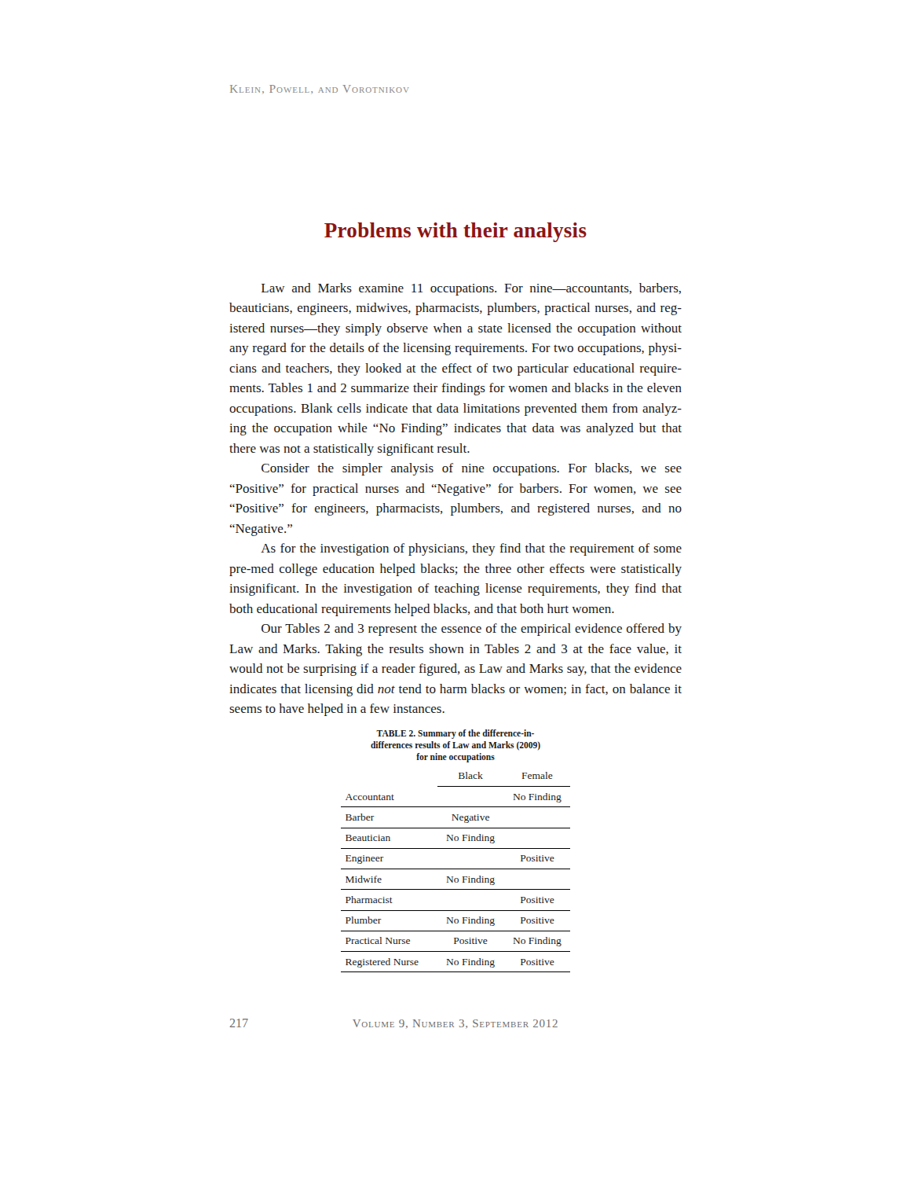Klein, Powell, and Vorotnikov
Problems with their analysis
Law and Marks examine 11 occupations. For nine—accountants, barbers, beauticians, engineers, midwives, pharmacists, plumbers, practical nurses, and registered nurses—they simply observe when a state licensed the occupation without any regard for the details of the licensing requirements. For two occupations, physicians and teachers, they looked at the effect of two particular educational requirements. Tables 1 and 2 summarize their findings for women and blacks in the eleven occupations. Blank cells indicate that data limitations prevented them from analyzing the occupation while “No Finding” indicates that data was analyzed but that there was not a statistically significant result.
Consider the simpler analysis of nine occupations. For blacks, we see “Positive” for practical nurses and “Negative” for barbers. For women, we see “Positive” for engineers, pharmacists, plumbers, and registered nurses, and no “Negative.”
As for the investigation of physicians, they find that the requirement of some pre-med college education helped blacks; the three other effects were statistically insignificant. In the investigation of teaching license requirements, they find that both educational requirements helped blacks, and that both hurt women.
Our Tables 2 and 3 represent the essence of the empirical evidence offered by Law and Marks. Taking the results shown in Tables 2 and 3 at the face value, it would not be surprising if a reader figured, as Law and Marks say, that the evidence indicates that licensing did not tend to harm blacks or women; in fact, on balance it seems to have helped in a few instances.
TABLE 2. Summary of the difference-in-
differences results of Law and Marks (2009)
for nine occupations
| | Black | Female |
| --- | --- | --- |
| Accountant | | No Finding |
| Barber | Negative | |
| Beautician | No Finding | |
| Engineer | | Positive |
| Midwife | No Finding | |
| Pharmacist | | Positive |
| Plumber | No Finding | Positive |
| Practical Nurse | Positive | No Finding |
| Registered Nurse | No Finding | Positive |
217
Volume 9, Number 3, September 2012